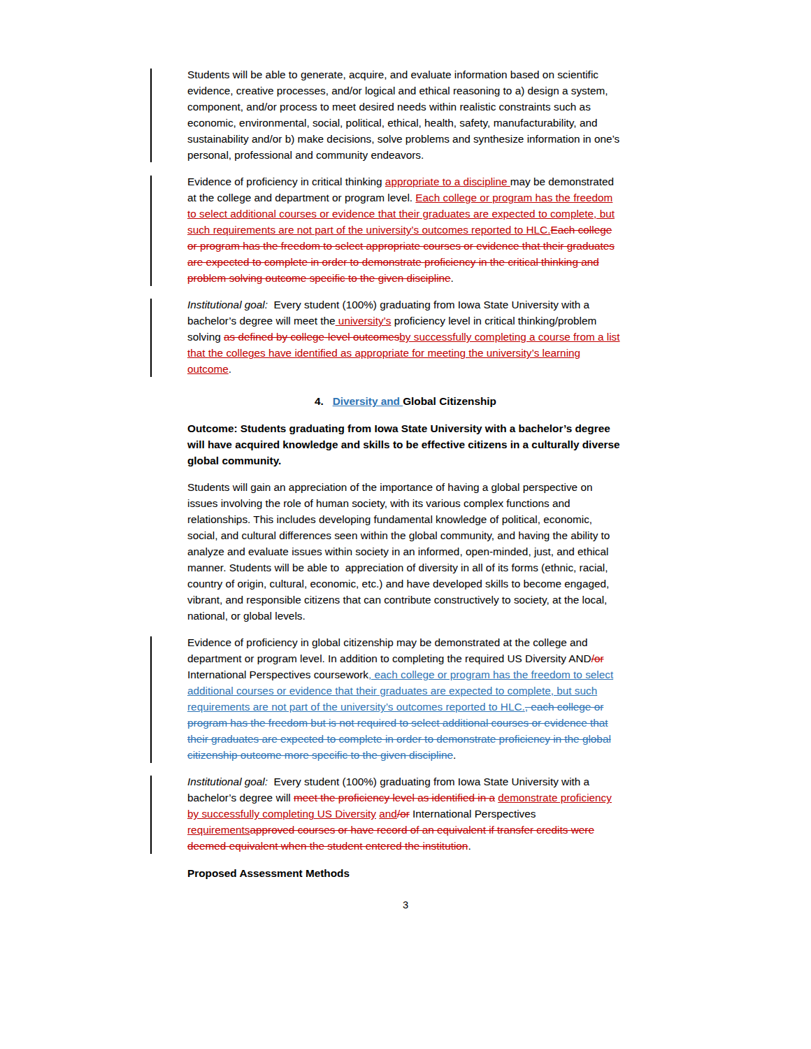Students will be able to generate, acquire, and evaluate information based on scientific evidence, creative processes, and/or logical and ethical reasoning to a) design a system, component, and/or process to meet desired needs within realistic constraints such as economic, environmental, social, political, ethical, health, safety, manufacturability, and sustainability and/or b) make decisions, solve problems and synthesize information in one’s personal, professional and community endeavors.
Evidence of proficiency in critical thinking appropriate to a discipline may be demonstrated at the college and department or program level. Each college or program has the freedom to select additional courses or evidence that their graduates are expected to complete, but such requirements are not part of the university’s outcomes reported to HLC. Each college or program has the freedom to select appropriate courses or evidence that their graduates are expected to complete in order to demonstrate proficiency in the critical thinking and problem solving outcome specific to the given discipline.
Institutional goal: Every student (100%) graduating from Iowa State University with a bachelor’s degree will meet the university’s proficiency level in critical thinking/problem solving as defined by college-level outcomes by successfully completing a course from a list that the colleges have identified as appropriate for meeting the university’s learning outcome.
4. Diversity and Global Citizenship
Outcome: Students graduating from Iowa State University with a bachelor’s degree will have acquired knowledge and skills to be effective citizens in a culturally diverse global community.
Students will gain an appreciation of the importance of having a global perspective on issues involving the role of human society, with its various complex functions and relationships. This includes developing fundamental knowledge of political, economic, social, and cultural differences seen within the global community, and having the ability to analyze and evaluate issues within society in an informed, open-minded, just, and ethical manner. Students will be able to appreciation of diversity in all of its forms (ethnic, racial, country of origin, cultural, economic, etc.) and have developed skills to become engaged, vibrant, and responsible citizens that can contribute constructively to society, at the local, national, or global levels.
Evidence of proficiency in global citizenship may be demonstrated at the college and department or program level. In addition to completing the required US Diversity AND/or International Perspectives coursework, each college or program has the freedom to select additional courses or evidence that their graduates are expected to complete, but such requirements are not part of the university’s outcomes reported to HLC., each college or program has the freedom but is not required to select additional courses or evidence that their graduates are expected to complete in order to demonstrate proficiency in the global citizenship outcome more specific to the given discipline.
Institutional goal: Every student (100%) graduating from Iowa State University with a bachelor’s degree will meet the proficiency level as identified in a demonstrate proficiency by successfully completing US Diversity and/or International Perspectives requirements approved courses or have record of an equivalent if transfer credits were deemed equivalent when the student entered the institution.
Proposed Assessment Methods
3